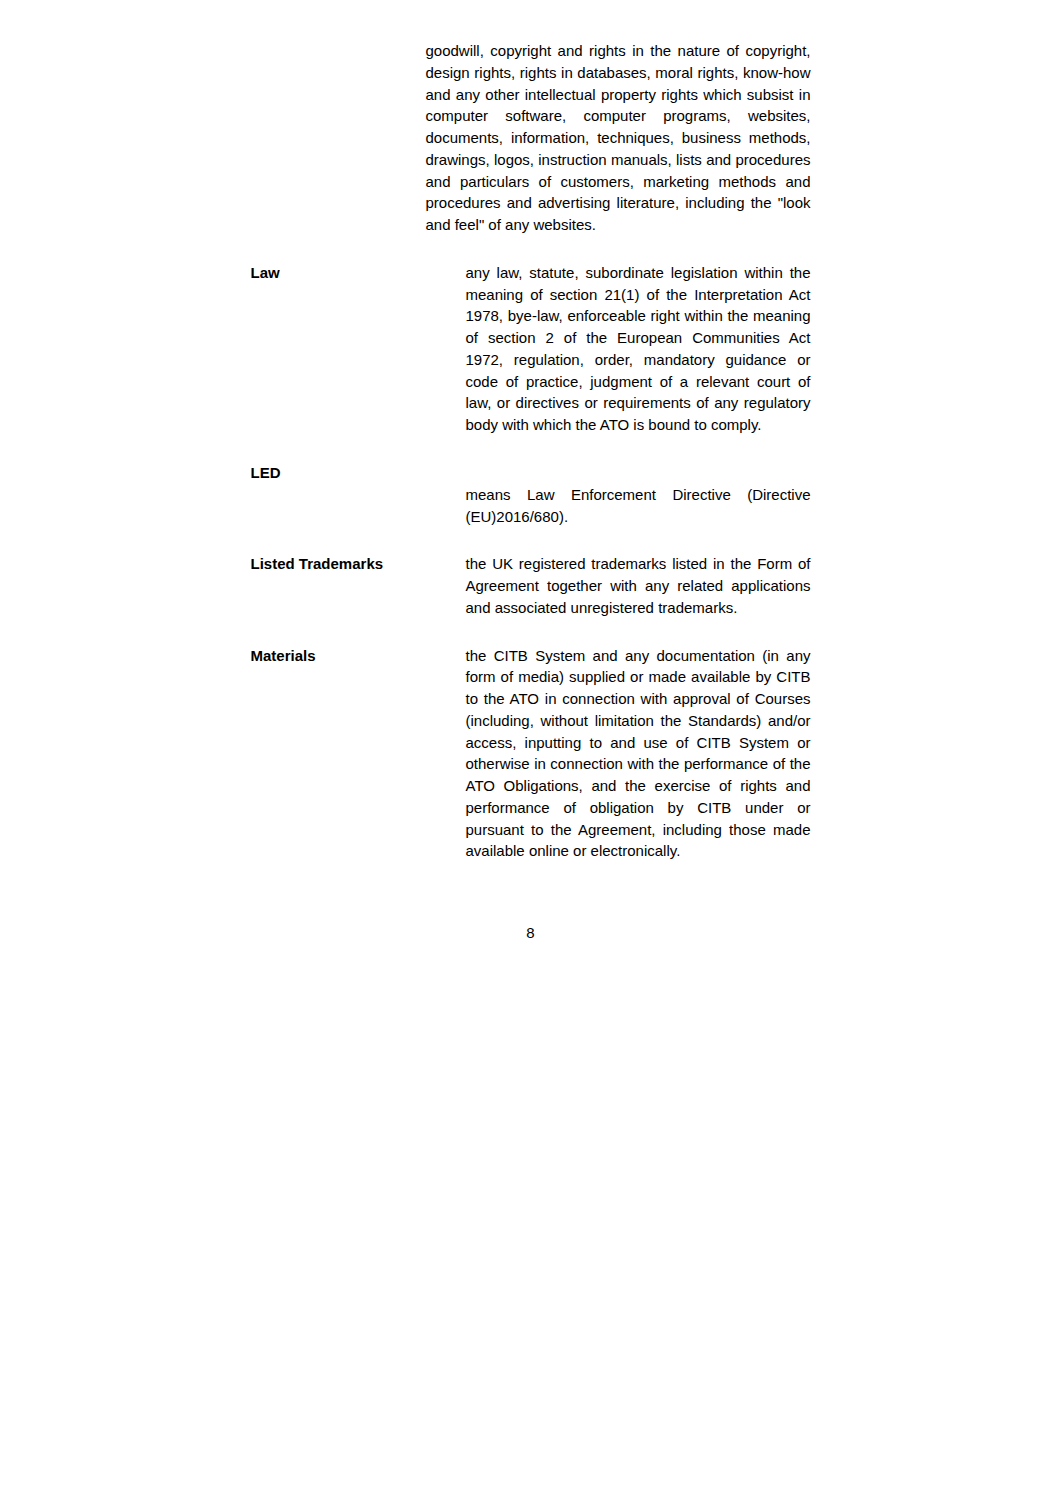goodwill, copyright and rights in the nature of copyright, design rights, rights in databases, moral rights, know-how and any other intellectual property rights which subsist in computer software, computer programs, websites, documents, information, techniques, business methods, drawings, logos, instruction manuals, lists and procedures and particulars of customers, marketing methods and procedures and advertising literature, including the "look and feel" of any websites.
Law
any law, statute, subordinate legislation within the meaning of section 21(1) of the Interpretation Act 1978, bye-law, enforceable right within the meaning of section 2 of the European Communities Act 1972, regulation, order, mandatory guidance or code of practice, judgment of a relevant court of law, or directives or requirements of any regulatory body with which the ATO is bound to comply.
LED
means Law Enforcement Directive (Directive (EU)2016/680).
Listed Trademarks
the UK registered trademarks listed in the Form of Agreement together with any related applications and associated unregistered trademarks.
Materials
the CITB System and any documentation (in any form of media) supplied or made available by CITB to the ATO in connection with approval of Courses (including, without limitation the Standards) and/or access, inputting to and use of CITB System or otherwise in connection with the performance of the ATO Obligations, and the exercise of rights and performance of obligation by CITB under or pursuant to the Agreement, including those made available online or electronically.
8